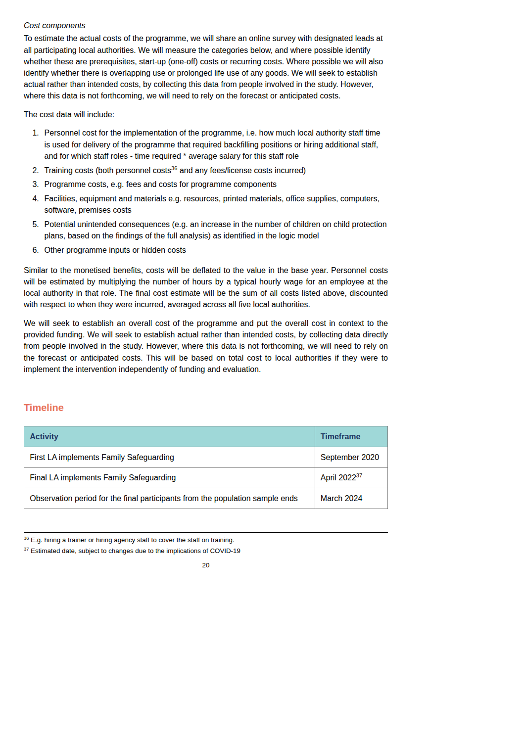Cost components
To estimate the actual costs of the programme, we will share an online survey with designated leads at all participating local authorities. We will measure the categories below, and where possible identify whether these are prerequisites, start-up (one-off) costs or recurring costs. Where possible we will also identify whether there is overlapping use or prolonged life use of any goods. We will seek to establish actual rather than intended costs, by collecting this data from people involved in the study. However, where this data is not forthcoming, we will need to rely on the forecast or anticipated costs.
The cost data will include:
Personnel cost for the implementation of the programme, i.e. how much local authority staff time is used for delivery of the programme that required backfilling positions or hiring additional staff, and for which staff roles - time required * average salary for this staff role
Training costs (both personnel costs36 and any fees/license costs incurred)
Programme costs, e.g. fees and costs for programme components
Facilities, equipment and materials e.g. resources, printed materials, office supplies, computers, software, premises costs
Potential unintended consequences (e.g. an increase in the number of children on child protection plans, based on the findings of the full analysis) as identified in the logic model
Other programme inputs or hidden costs
Similar to the monetised benefits, costs will be deflated to the value in the base year. Personnel costs will be estimated by multiplying the number of hours by a typical hourly wage for an employee at the local authority in that role. The final cost estimate will be the sum of all costs listed above, discounted with respect to when they were incurred, averaged across all five local authorities.
We will seek to establish an overall cost of the programme and put the overall cost in context to the provided funding. We will seek to establish actual rather than intended costs, by collecting data directly from people involved in the study. However, where this data is not forthcoming, we will need to rely on the forecast or anticipated costs. This will be based on total cost to local authorities if they were to implement the intervention independently of funding and evaluation.
Timeline
| Activity | Timeframe |
| --- | --- |
| First LA implements Family Safeguarding | September 2020 |
| Final LA implements Family Safeguarding | April 2022 37 |
| Observation period for the final participants from the population sample ends | March 2024 |
36 E.g. hiring a trainer or hiring agency staff to cover the staff on training.
37 Estimated date, subject to changes due to the implications of COVID-19
20